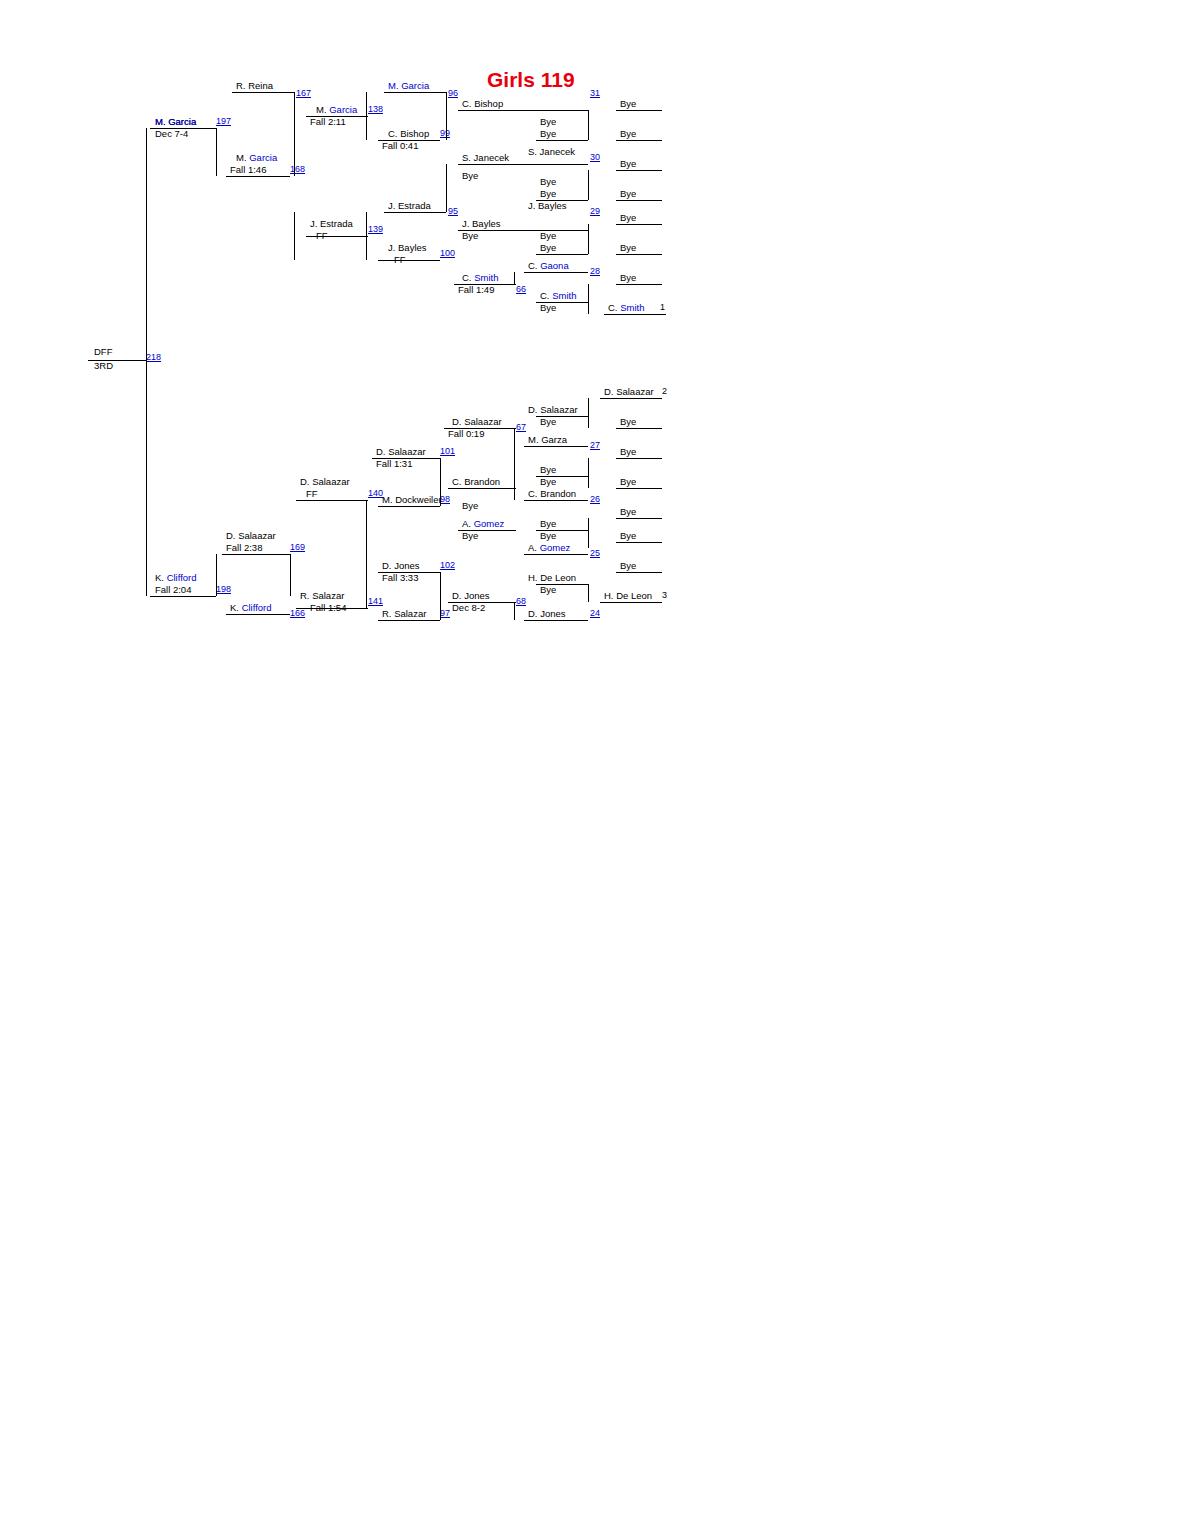Girls 119
R. Reina
167
M. Garcia
96
C. Bishop
31
Bye
M. Garcia
x
M. Garcia
197
Dec 7-4
M. Garcia
138
Fall 2:11
Bye
Bye
Bye
C. Bishop
99
Fall 0:41
M. Garcia
168
Fall 1:46
S. Janecek
S. Janecek
30
Bye
Bye
Bye
Bye
Bye
J. Estrada
95
J. Estrada
139
FF
J. Bayles
29
Bye
J. Bayles
Bye
Bye
Bye
Bye
J. Bayles
100
FF
C. Smith
Fall 1:49
66
C. Gaona
28
Bye
C. Smith
Bye
C. Smith
1
DFF
3RD
218
D. Salaazar
2
D. Salaazar
Bye
Bye
D. Salaazar
67
Fall 0:19
M. Garza
27
Bye
D. Salaazar
101
Fall 1:31
Bye
Bye
Bye
C. Brandon
C. Brandon
26
Bye
D. Salaazar
140
FF
M. Dockweiler
98
Bye
Bye
Bye
Bye
A. Gomez
Bye
A. Gomez
25
Bye
D. Salaazar
169
Fall 2:38
D. Jones
102
Fall 3:33
H. De Leon
Bye
H. De Leon
3
K. Clifford
198
Fall 2:04
R. Salazar
141
Fall 1:54
D. Jones
68
Dec 8-2
D. Jones
24
K. Clifford
166
R. Salazar
97